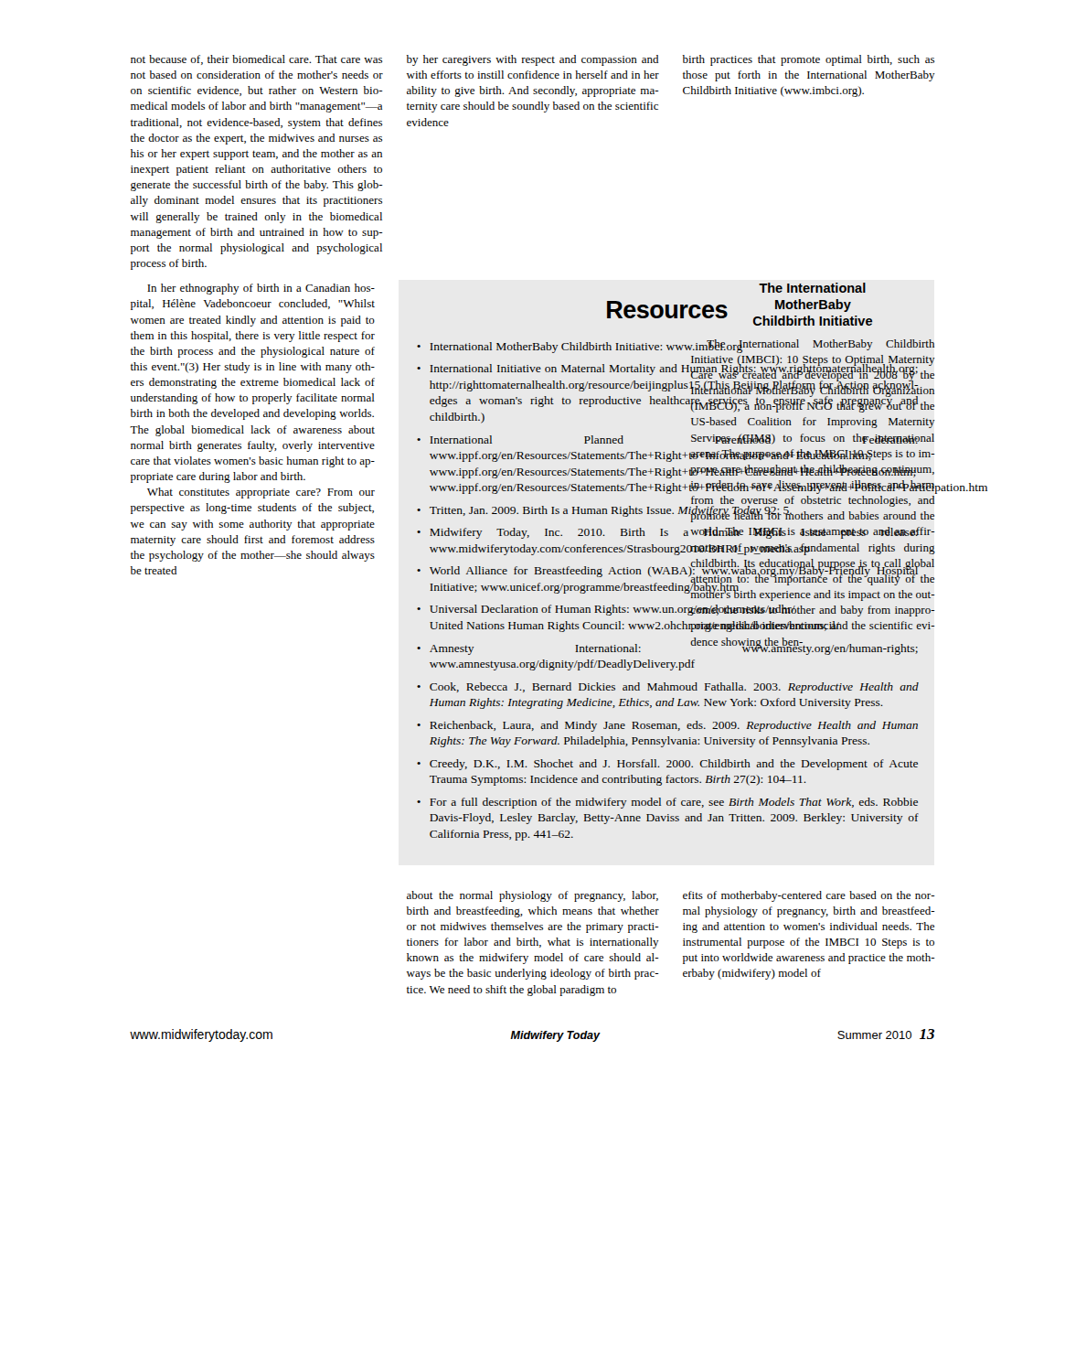not because of, their biomedical care. That care was not based on consideration of the mother's needs or on scientific evidence, but rather on Western biomedical models of labor and birth "management"—a traditional, not evidence-based, system that defines the doctor as the expert, the midwives and nurses as his or her expert support team, and the mother as an inexpert patient reliant on authoritative others to generate the successful birth of the baby. This globally dominant model ensures that its practitioners will generally be trained only in the biomedical management of birth and untrained in how to support the normal physiological and psychological process of birth.
by her caregivers with respect and compassion and with efforts to instill confidence in herself and in her ability to give birth. And secondly, appropriate maternity care should be soundly based on the scientific evidence
birth practices that promote optimal birth, such as those put forth in the International MotherBaby Childbirth Initiative (www.imbci.org).
In her ethnography of birth in a Canadian hospital, Hélène Vadeboncoeur concluded, "Whilst women are treated kindly and attention is paid to them in this hospital, there is very little respect for the birth process and the physiological nature of this event."(3) Her study is in line with many others demonstrating the extreme biomedical lack of understanding of how to properly facilitate normal birth in both the developed and developing worlds. The global biomedical lack of awareness about normal birth generates faulty, overly interventive care that violates women's basic human right to appropriate care during labor and birth.
What constitutes appropriate care? From our perspective as long-time students of the subject, we can say with some authority that appropriate maternity care should first and foremost address the psychology of the mother—she should always be treated
Resources
International MotherBaby Childbirth Initiative: www.imbci.org
International Initiative on Maternal Mortality and Human Rights: www.righttomaternalhealth.org; http://righttomaternalhealth.org/resource/beijingplus15 (This Beijing Platform for Action acknowledges a woman's right to reproductive healthcare services to ensure safe pregnancy and childbirth.)
International Planned Parenthood Federation: www.ippf.org/en/Resources/Statements/The+Right+to+Information+and+Education.htm; www.ippf.org/en/Resources/Statements/The+Right+to+Health+Care+and+Health+Protection.htm; www.ippf.org/en/Resources/Statements/The+Right+to+Freedom+of+Assembly+and+Political+Participation.htm
Tritten, Jan. 2009. Birth Is a Human Rights Issue. Midwifery Today 92: 5.
Midwifery Today, Inc. 2010. Birth Is a Human Rights Issue press release: www.midwiferytoday.com/conferences/Strasbourg2010/BHRI_pr_media.asp
World Alliance for Breastfeeding Action (WABA): www.waba.org.my/Baby-Friendly Hospital Initiative; www.unicef.org/programme/breastfeeding/baby.htm
Universal Declaration of Human Rights: www.un.org/en/documents/udhr/ United Nations Human Rights Council: www2.ohchr.org/english/bodies/hrcouncil/
Amnesty International: www.amnesty.org/en/human-rights; www.amnestyusa.org/dignity/pdf/DeadlyDelivery.pdf
Cook, Rebecca J., Bernard Dickies and Mahmoud Fathalla. 2003. Reproductive Health and Human Rights: Integrating Medicine, Ethics, and Law. New York: Oxford University Press.
Reichenback, Laura, and Mindy Jane Roseman, eds. 2009. Reproductive Health and Human Rights: The Way Forward. Philadelphia, Pennsylvania: University of Pennsylvania Press.
Creedy, D.K., I.M. Shochet and J. Horsfall. 2000. Childbirth and the Development of Acute Trauma Symptoms: Incidence and contributing factors. Birth 27(2): 104–11.
For a full description of the midwifery model of care, see Birth Models That Work, eds. Robbie Davis-Floyd, Lesley Barclay, Betty-Anne Daviss and Jan Tritten. 2009. Berkley: University of California Press, pp. 441–62.
The International
MotherBaby
Childbirth Initiative
The International MotherBaby Childbirth Initiative (IMBCI): 10 Steps to Optimal Maternity Care was created and developed in 2008 by the International MotherBaby Childbirth Organization (IMBCO), a non-profit NGO that grew out of the US-based Coalition for Improving Maternity Services (CIMS) to focus on the international arena. The purpose of the IMBCI 10 Steps is to improve care throughout the childbearing continuum, in order to save lives, prevent illness and harm from the overuse of obstetric technologies, and promote health for mothers and babies around the world. The IMBCI is a testament to and an affirmation of women's fundamental rights during childbirth. Its educational purpose is to call global attention to: the importance of the quality of the mother's birth experience and its impact on the outcome; the risks to mother and baby from inappropriate medical interventions; and the scientific evidence showing the ben-
about the normal physiology of pregnancy, labor, birth and breastfeeding, which means that whether or not midwives themselves are the primary practitioners for labor and birth, what is internationally known as the midwifery model of care should always be the basic underlying ideology of birth practice. We need to shift the global paradigm to
efits of motherbaby-centered care based on the normal physiology of pregnancy, birth and breastfeeding and attention to women's individual needs. The instrumental purpose of the IMBCI 10 Steps is to put into worldwide awareness and practice the motherbaby (midwifery) model of
www.midwiferytoday.com
Midwifery Today
Summer 201013